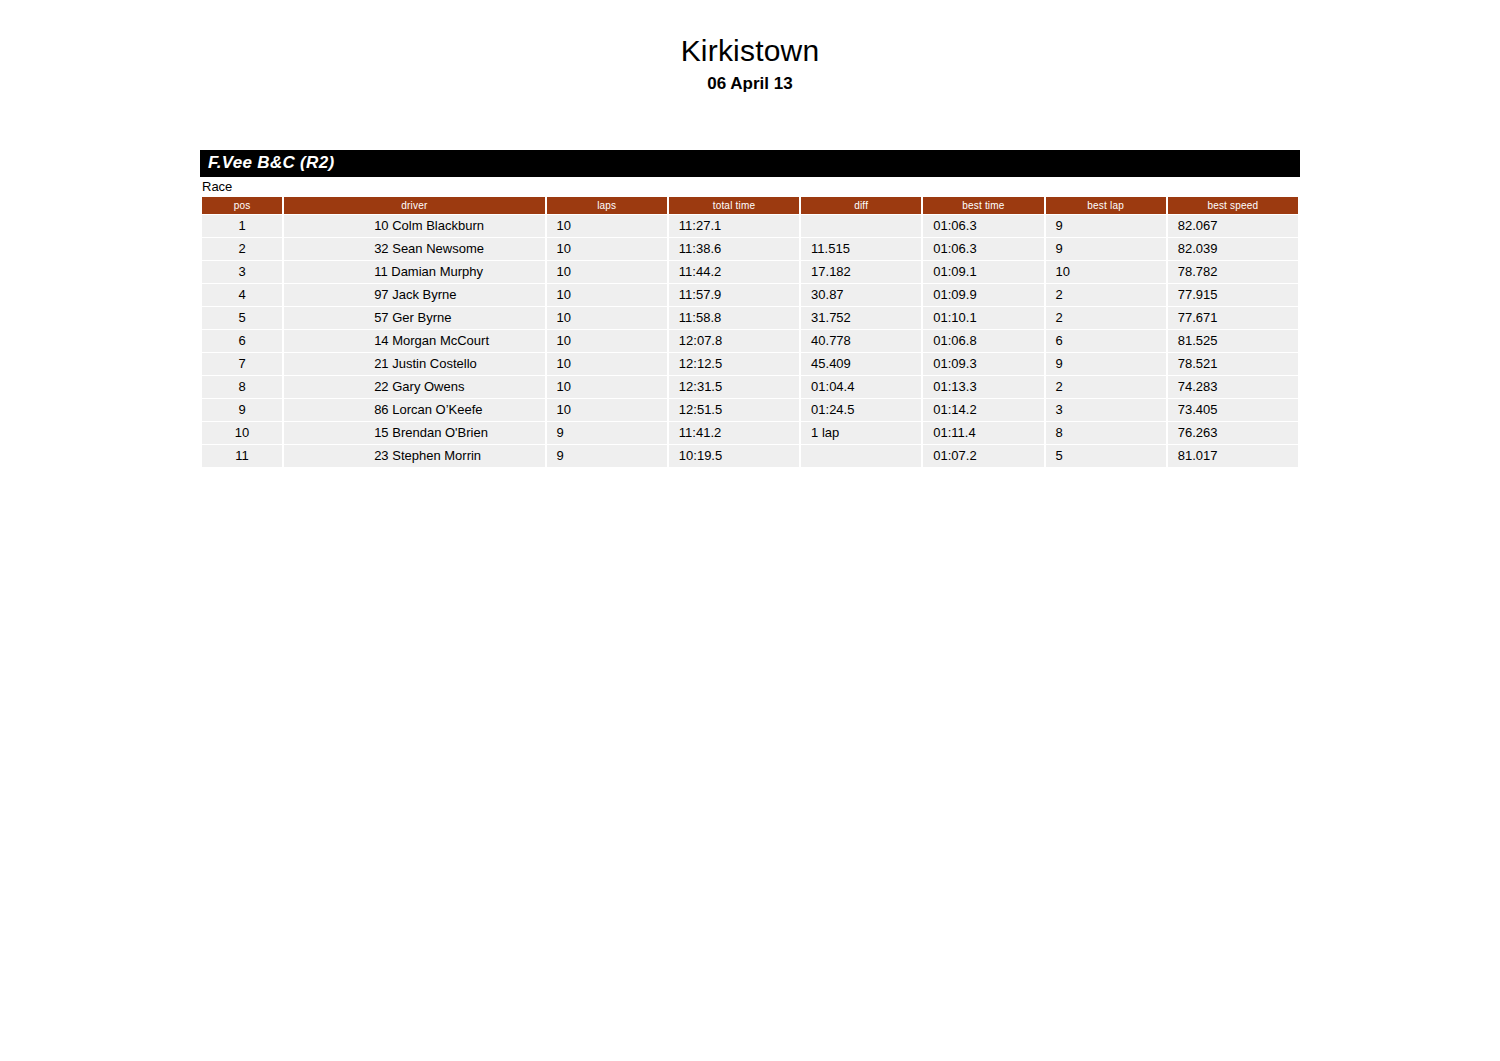Kirkistown
06 April 13
F.Vee B&C (R2)
Race
| pos | driver | laps | total time | diff | best time | best lap | best speed |
| --- | --- | --- | --- | --- | --- | --- | --- |
| 1 | 10 Colm Blackburn | 10 | 11:27.1 | | 01:06.3 | 9 | 82.067 |
| 2 | 32 Sean Newsome | 10 | 11:38.6 | 11.515 | 01:06.3 | 9 | 82.039 |
| 3 | 11 Damian Murphy | 10 | 11:44.2 | 17.182 | 01:09.1 | 10 | 78.782 |
| 4 | 97 Jack Byrne | 10 | 11:57.9 | 30.87 | 01:09.9 | 2 | 77.915 |
| 5 | 57 Ger Byrne | 10 | 11:58.8 | 31.752 | 01:10.1 | 2 | 77.671 |
| 6 | 14 Morgan McCourt | 10 | 12:07.8 | 40.778 | 01:06.8 | 6 | 81.525 |
| 7 | 21 Justin Costello | 10 | 12:12.5 | 45.409 | 01:09.3 | 9 | 78.521 |
| 8 | 22 Gary Owens | 10 | 12:31.5 | 01:04.4 | 01:13.3 | 2 | 74.283 |
| 9 | 86 Lorcan O’Keefe | 10 | 12:51.5 | 01:24.5 | 01:14.2 | 3 | 73.405 |
| 10 | 15 Brendan O'Brien | 9 | 11:41.2 | 1 lap | 01:11.4 | 8 | 76.263 |
| 11 | 23 Stephen Morrin | 9 | 10:19.5 | | 01:07.2 | 5 | 81.017 |